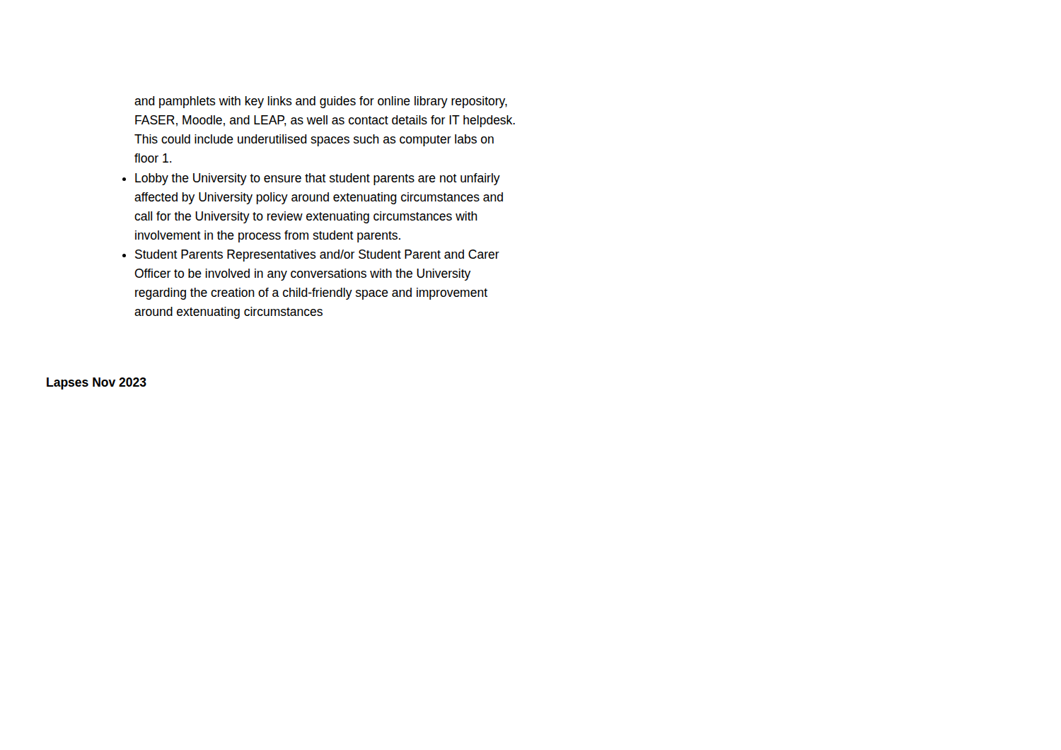and pamphlets with key links and guides for online library repository, FASER, Moodle, and LEAP, as well as contact details for IT helpdesk. This could include underutilised spaces such as computer labs on floor 1.
Lobby the University to ensure that student parents are not unfairly affected by University policy around extenuating circumstances and call for the University to review extenuating circumstances with involvement in the process from student parents.
Student Parents Representatives and/or Student Parent and Carer Officer to be involved in any conversations with the University regarding the creation of a child-friendly space and improvement around extenuating circumstances
Lapses Nov 2023